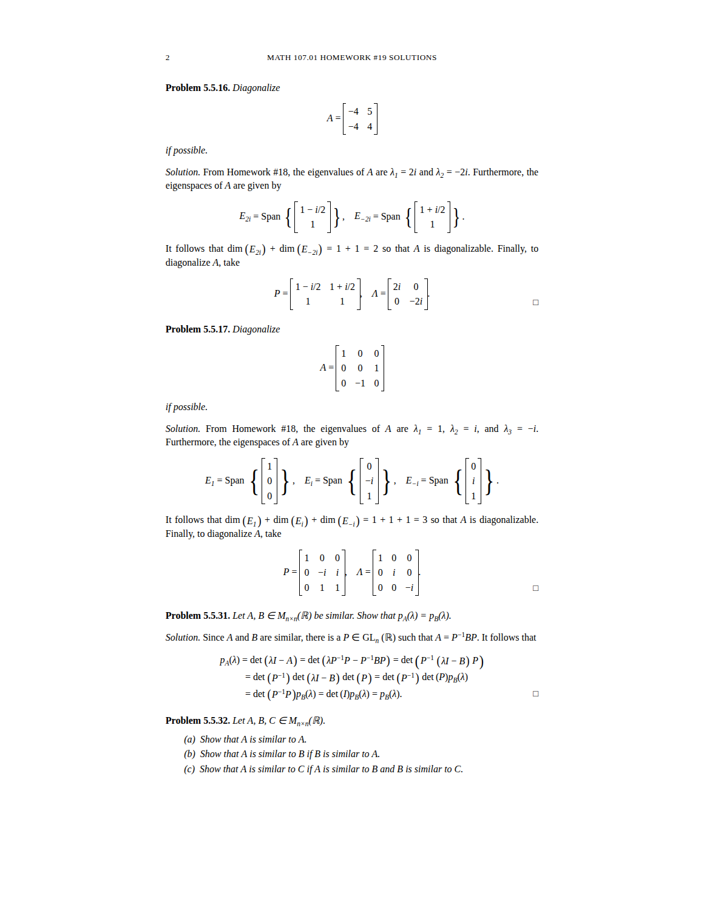2
MATH 107.01 HOMEWORK #19 SOLUTIONS
Problem 5.5.16. Diagonalize
A = −45 −44
if possible.
Solution. From Homework #18, the eigenvalues of A are λ1 = 2i and λ2 = −2i. Furthermore, the eigenspaces of A are given by
E2i = Span { 1 − i/2 1 } , E−2i = Span { 1 + i/2 1 } .
It follows that dim (E2i) + dim (E−2i) = 1 + 1 = 2 so that A is diagonalizable. Finally, to diagonalize A, take
P = 1 − i/21 + i/2 11 , Λ = 2i 0 0−2i . □
Problem 5.5.17. Diagonalize
A = 100 001 0−10
if possible.
Solution. From Homework #18, the eigenvalues of A are λ1 = 1, λ2 = i, and λ3 = −i. Furthermore, the eigenspaces of A are given by
E1 = Span { 1 0 0 } , Ei = Span { 0 −i 1 } , E−i = Span { 0 i 1 } .
It follows that dim (E1) + dim (Ei) + dim (E−i) = 1 + 1 + 1 = 3 so that A is diagonalizable. Finally, to diagonalize A, take
P = 100 0−i i 011 , Λ = 100 0 i 0 00−i . □
Problem 5.5.31. Let A, B ∈ Mn×n(ℝ) be similar. Show that pA(λ) = pB(λ).
Solution. Since A and B are similar, there is a P ∈ GLn (ℝ) such that A = P−1BP. It follows that
pA(λ) = det (λI − A) = det (λP−1P − P−1BP) = det (P−1 (λI − B) P) = det (P−1) det (λI − B) det (P) = det (P−1) det (P)pB(λ) = det (P−1P) pB(λ) = det (I)pB(λ) = pB(λ). □
Problem 5.5.32. Let A, B, C ∈ Mn×n(ℝ).
(a) Show that A is similar to A.
(b) Show that A is similar to B if B is similar to A.
(c) Show that A is similar to C if A is similar to B and B is similar to C.